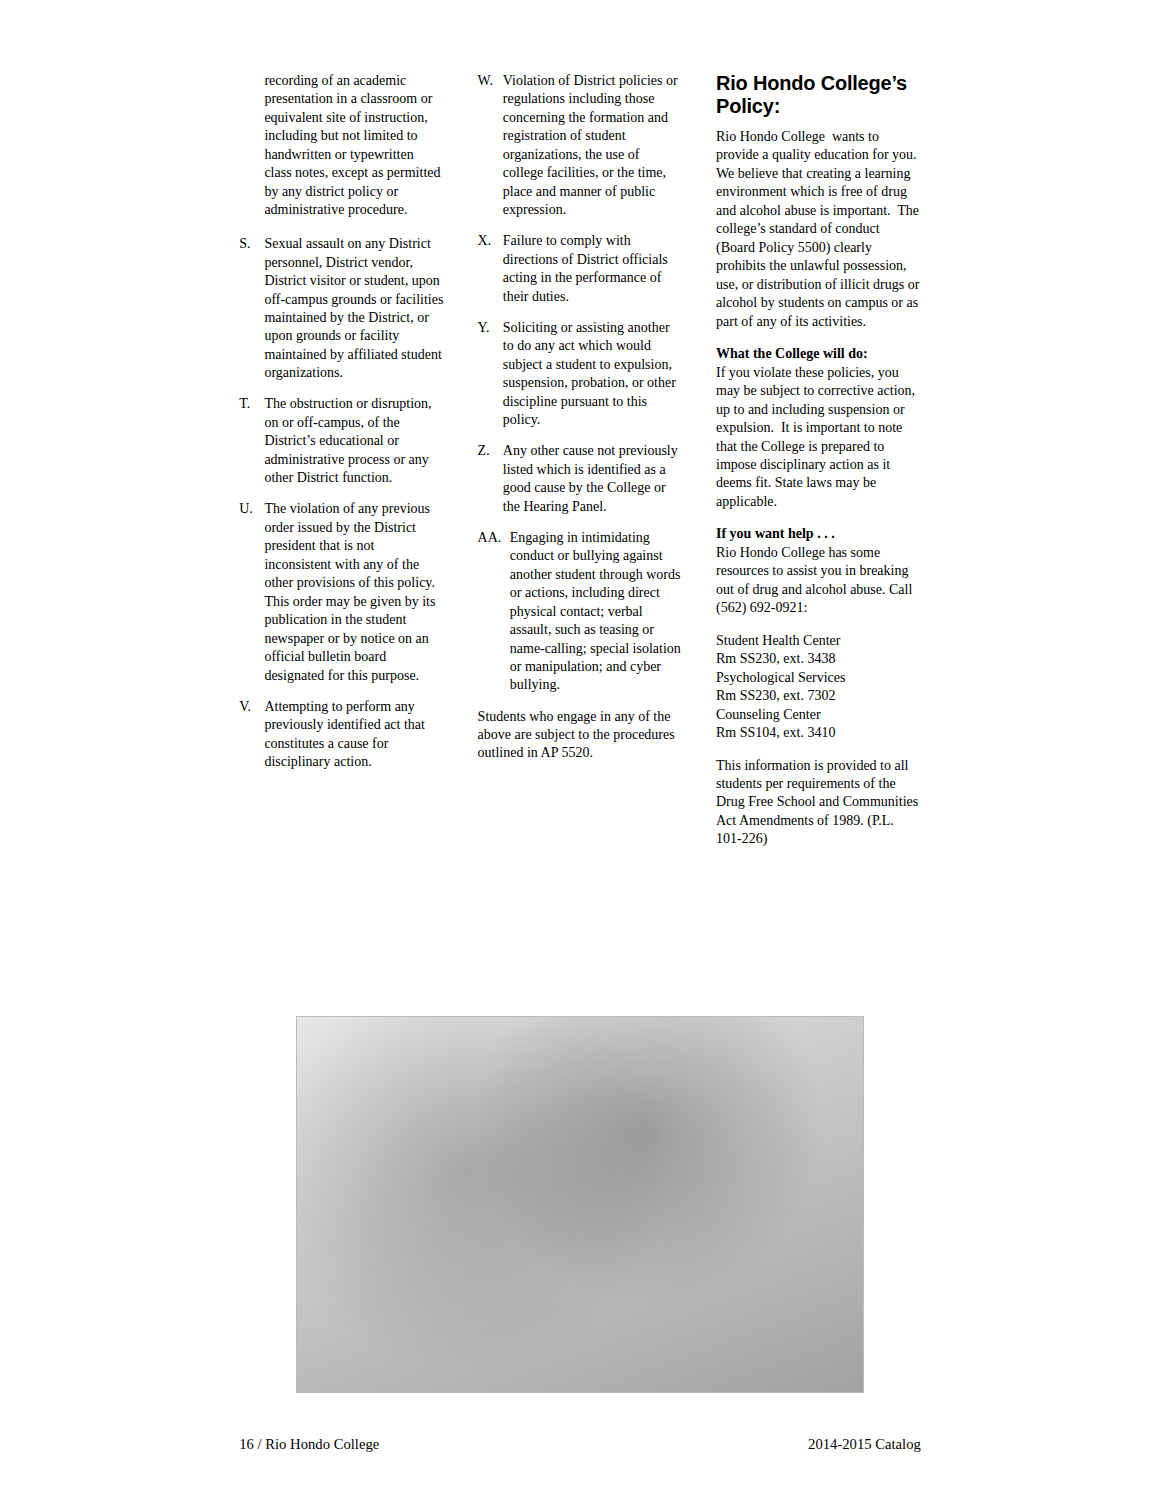recording of an academic presentation in a classroom or equivalent site of instruction, including but not limited to handwritten or typewritten class notes, except as permitted by any district policy or administrative procedure.
S.
Sexual assault on any District personnel, District vendor, District visitor or student, upon off-campus grounds or facilities maintained by the District, or upon grounds or facility maintained by affiliated student organizations.
T.
The obstruction or disruption, on or off-campus, of the District’s educational or administrative process or any other District function.
U.
The violation of any previous order issued by the District president that is not inconsistent with any of the other provisions of this policy. This order may be given by its publication in the student newspaper or by notice on an official bulletin board designated for this purpose.
V.
Attempting to perform any previously identified act that constitutes a cause for disciplinary action.
W.
Violation of District policies or regulations including those concerning the formation and registration of student organizations, the use of college facilities, or the time, place and manner of public expression.
X.
Failure to comply with directions of District officials acting in the performance of their duties.
Y.
Soliciting or assisting another to do any act which would subject a student to expulsion, suspension, probation, or other discipline pursuant to this policy.
Z.
Any other cause not previously listed which is identified as a good cause by the College or the Hearing Panel.
AA.
Engaging in intimidating conduct or bullying against another student through words or actions, including direct physical contact; verbal assault, such as teasing or name-calling; special isolation or manipulation; and cyber bullying.
Students who engage in any of the above are subject to the procedures outlined in AP 5520.
Rio Hondo College’s Policy:
Rio Hondo College wants to provide a quality education for you. We believe that creating a learning environment which is free of drug and alcohol abuse is important. The college’s standard of conduct (Board Policy 5500) clearly prohibits the unlawful possession, use, or distribution of illicit drugs or alcohol by students on campus or as part of any of its activities.
What the College will do:
If you violate these policies, you may be subject to corrective action, up to and including suspension or expulsion. It is important to note that the College is prepared to impose disciplinary action as it deems fit. State laws may be applicable.
If you want help . . .
Rio Hondo College has some resources to assist you in breaking out of drug and alcohol abuse. Call (562) 692-0921:
Student Health Center
Rm SS230, ext. 3438
Psychological Services
Rm SS230, ext. 7302
Counseling Center
Rm SS104, ext. 3410
This information is provided to all students per requirements of the Drug Free School and Communities Act Amendments of 1989. (P.L. 101-226)
16 / Rio Hondo College
2014-2015 Catalog